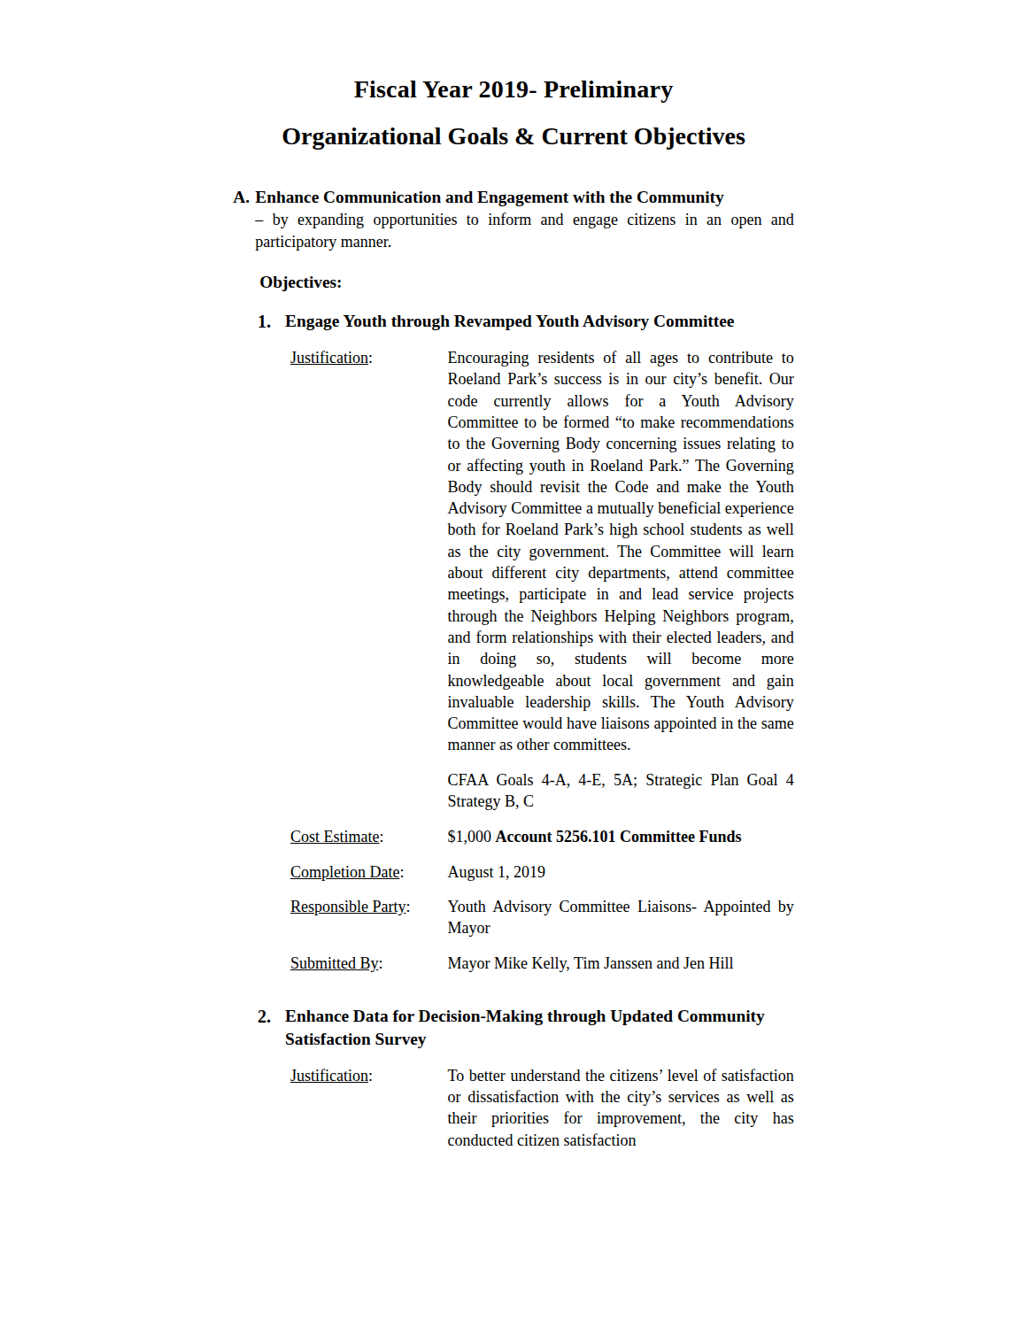Fiscal Year 2019- Preliminary
Organizational Goals & Current Objectives
A.
Enhance Communication and Engagement with the Community
– by expanding opportunities to inform and engage citizens in an open and participatory manner.
Objectives:
1.
Engage Youth through Revamped Youth Advisory Committee
| Justification : | Encouraging residents of all ages to contribute to Roeland Park’s success is in our city’s benefit. Our code currently allows for a Youth Advisory Committee to be formed “to make recommendations to the Governing Body concerning issues relating to or affecting youth in Roeland Park.” The Governing Body should revisit the Code and make the Youth Advisory Committee a mutually beneficial experience both for Roeland Park’s high school students as well as the city government. The Committee will learn about different city departments, attend committee meetings, participate in and lead service projects through the Neighbors Helping Neighbors program, and form relationships with their elected leaders, and in doing so, students will become more knowledgeable about local government and gain invaluable leadership skills. The Youth Advisory Committee would have liaisons appointed in the same manner as other committees. CFAA Goals 4-A, 4-E, 5A; Strategic Plan Goal 4 Strategy B, C |
| Cost Estimate : | $1,000 Account 5256.101 Committee Funds |
| Completion Date : | August 1, 2019 |
| Responsible Party : | Youth Advisory Committee Liaisons- Appointed by Mayor |
| Submitted By : | Mayor Mike Kelly, Tim Janssen and Jen Hill |
2.
Enhance Data for Decision-Making through Updated Community Satisfaction Survey
| Justification : | To better understand the citizens’ level of satisfaction or dissatisfaction with the city’s services as well as their priorities for improvement, the city has conducted citizen satisfaction |